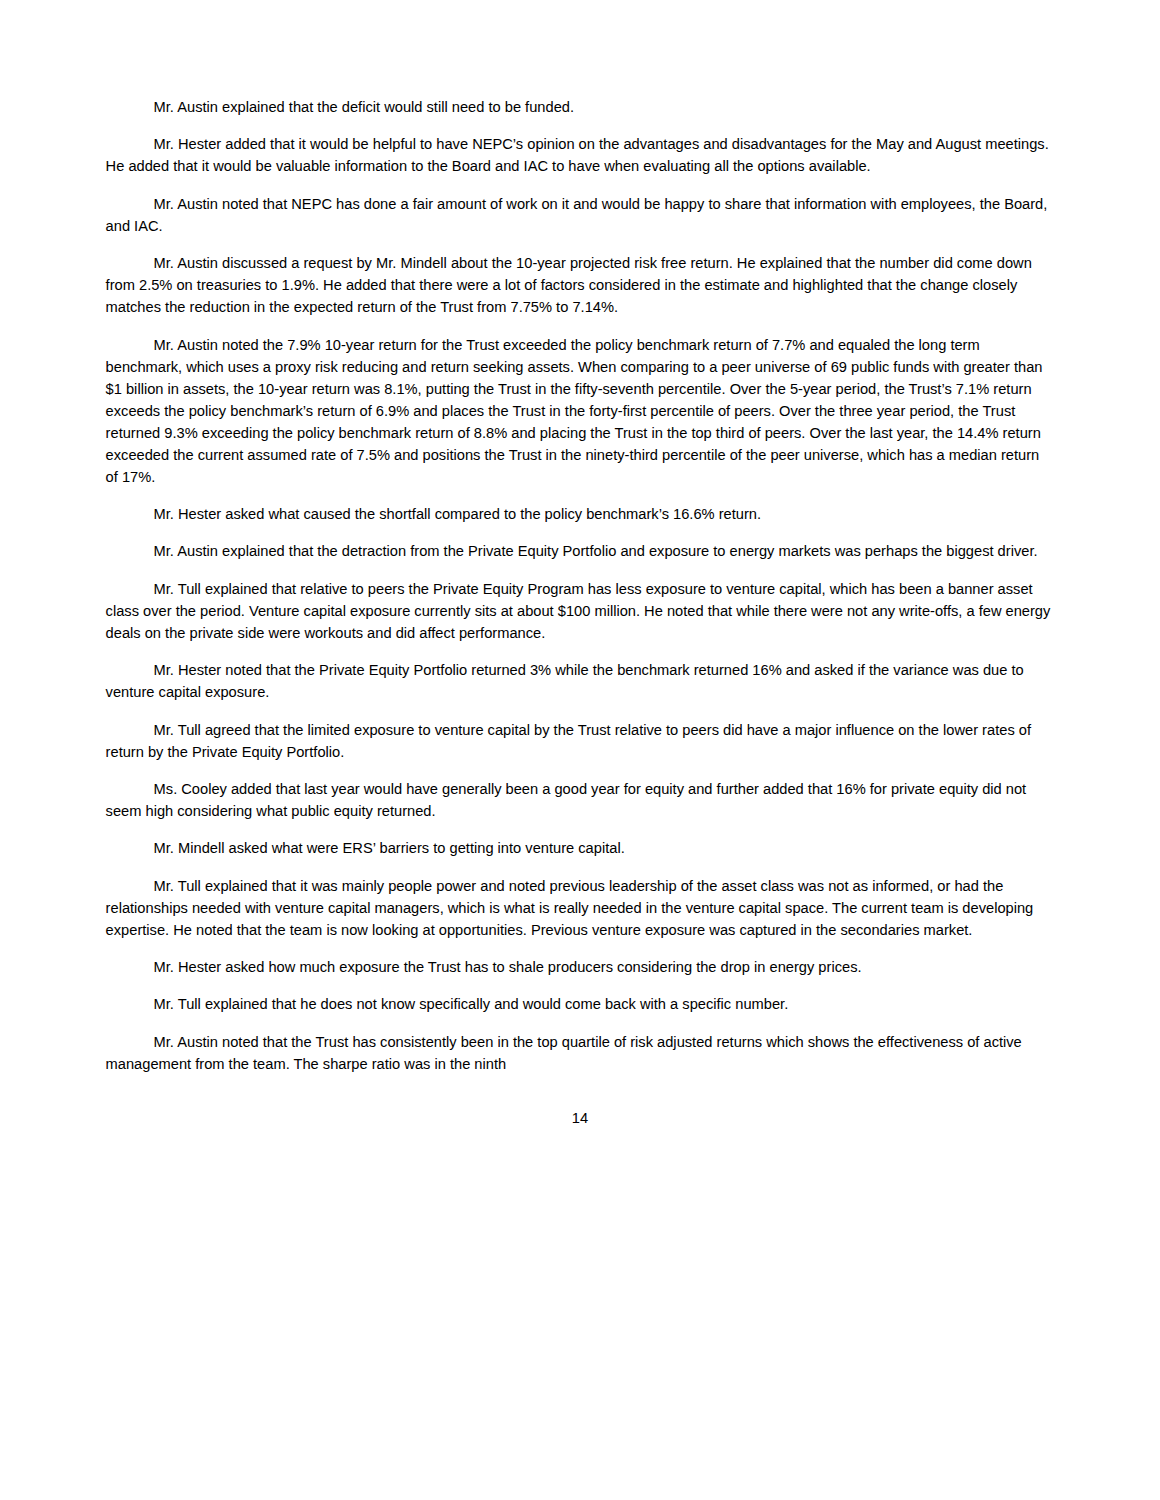Mr. Austin explained that the deficit would still need to be funded.
Mr. Hester added that it would be helpful to have NEPC’s opinion on the advantages and disadvantages for the May and August meetings. He added that it would be valuable information to the Board and IAC to have when evaluating all the options available.
Mr. Austin noted that NEPC has done a fair amount of work on it and would be happy to share that information with employees, the Board, and IAC.
Mr. Austin discussed a request by Mr. Mindell about the 10-year projected risk free return. He explained that the number did come down from 2.5% on treasuries to 1.9%. He added that there were a lot of factors considered in the estimate and highlighted that the change closely matches the reduction in the expected return of the Trust from 7.75% to 7.14%.
Mr. Austin noted the 7.9% 10-year return for the Trust exceeded the policy benchmark return of 7.7% and equaled the long term benchmark, which uses a proxy risk reducing and return seeking assets. When comparing to a peer universe of 69 public funds with greater than $1 billion in assets, the 10-year return was 8.1%, putting the Trust in the fifty-seventh percentile. Over the 5-year period, the Trust’s 7.1% return exceeds the policy benchmark’s return of 6.9% and places the Trust in the forty-first percentile of peers. Over the three year period, the Trust returned 9.3% exceeding the policy benchmark return of 8.8% and placing the Trust in the top third of peers. Over the last year, the 14.4% return exceeded the current assumed rate of 7.5% and positions the Trust in the ninety-third percentile of the peer universe, which has a median return of 17%.
Mr. Hester asked what caused the shortfall compared to the policy benchmark’s 16.6% return.
Mr. Austin explained that the detraction from the Private Equity Portfolio and exposure to energy markets was perhaps the biggest driver.
Mr. Tull explained that relative to peers the Private Equity Program has less exposure to venture capital, which has been a banner asset class over the period. Venture capital exposure currently sits at about $100 million. He noted that while there were not any write-offs, a few energy deals on the private side were workouts and did affect performance.
Mr. Hester noted that the Private Equity Portfolio returned 3% while the benchmark returned 16% and asked if the variance was due to venture capital exposure.
Mr. Tull agreed that the limited exposure to venture capital by the Trust relative to peers did have a major influence on the lower rates of return by the Private Equity Portfolio.
Ms. Cooley added that last year would have generally been a good year for equity and further added that 16% for private equity did not seem high considering what public equity returned.
Mr. Mindell asked what were ERS’ barriers to getting into venture capital.
Mr. Tull explained that it was mainly people power and noted previous leadership of the asset class was not as informed, or had the relationships needed with venture capital managers, which is what is really needed in the venture capital space. The current team is developing expertise. He noted that the team is now looking at opportunities. Previous venture exposure was captured in the secondaries market.
Mr. Hester asked how much exposure the Trust has to shale producers considering the drop in energy prices.
Mr. Tull explained that he does not know specifically and would come back with a specific number.
Mr. Austin noted that the Trust has consistently been in the top quartile of risk adjusted returns which shows the effectiveness of active management from the team. The sharpe ratio was in the ninth
14